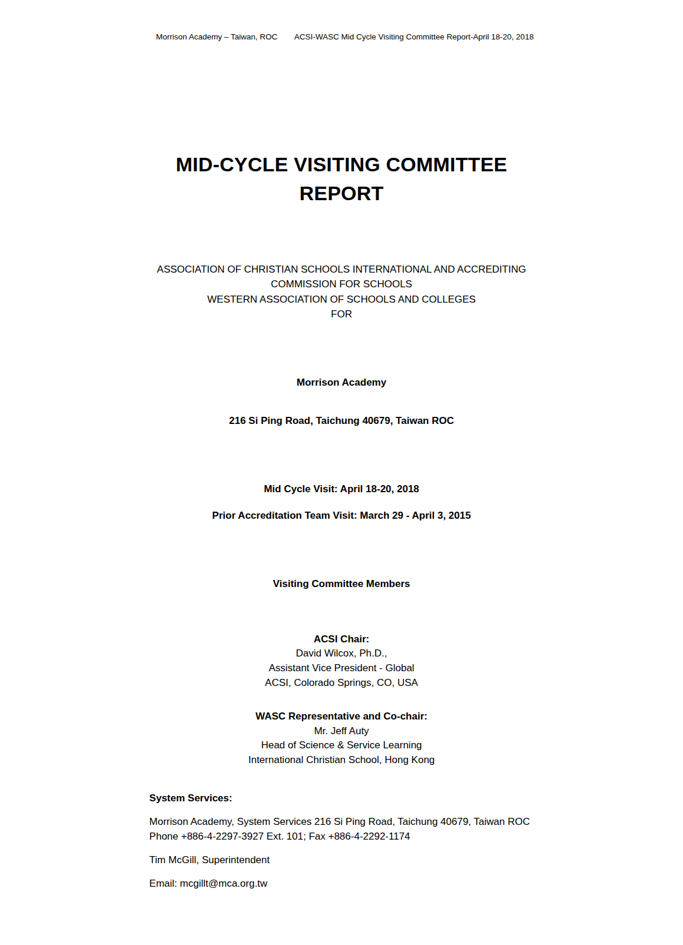Morrison Academy – Taiwan, ROC
ACSI-WASC Mid Cycle Visiting Committee Report-April 18-20, 2018
MID-CYCLE VISITING COMMITTEE REPORT
ASSOCIATION OF CHRISTIAN SCHOOLS INTERNATIONAL AND ACCREDITING
COMMISSION FOR SCHOOLS
WESTERN ASSOCIATION OF SCHOOLS AND COLLEGES
FOR
Morrison Academy
216 Si Ping Road, Taichung 40679, Taiwan ROC
Mid Cycle Visit: April 18-20, 2018
Prior Accreditation Team Visit: March 29 - April 3, 2015
Visiting Committee Members
ACSI Chair:
David Wilcox, Ph.D.,
Assistant Vice President - Global
ACSI, Colorado Springs, CO, USA
WASC Representative and Co-chair:
Mr. Jeff Auty
Head of Science & Service Learning
International Christian School, Hong Kong
System Services:
Morrison Academy, System Services 216 Si Ping Road, Taichung 40679, Taiwan ROC Phone +886-4-2297-3927 Ext. 101; Fax +886-4-2292-1174
Tim McGill, Superintendent
Email: mcgillt@mca.org.tw